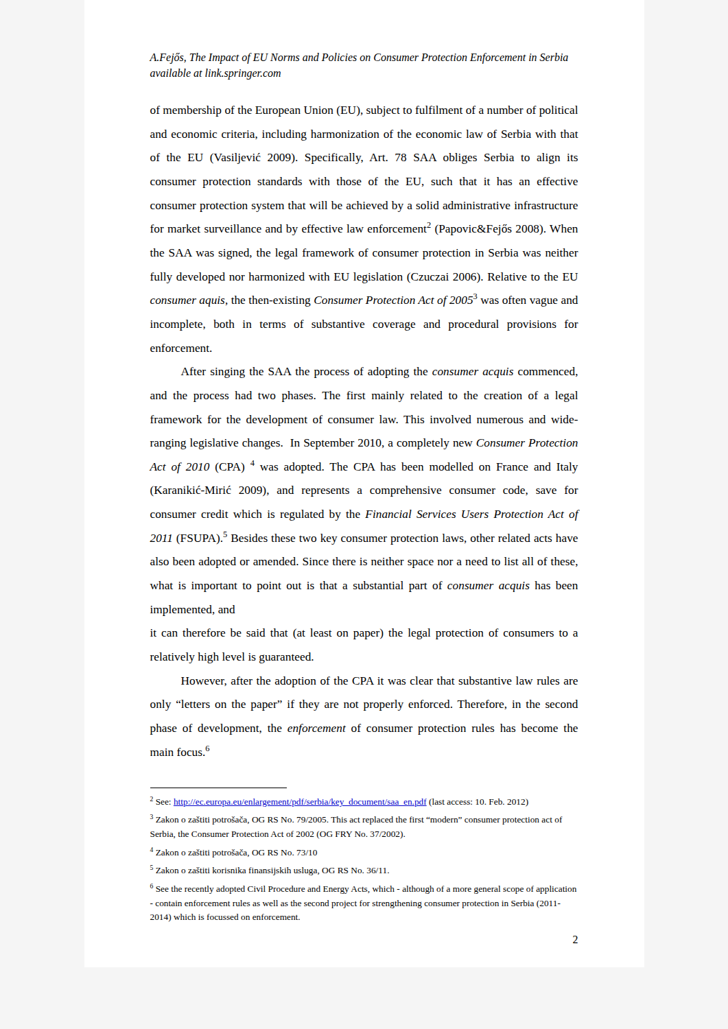A.Fejős, The Impact of EU Norms and Policies on Consumer Protection Enforcement in Serbia available at link.springer.com
of membership of the European Union (EU), subject to fulfilment of a number of political and economic criteria, including harmonization of the economic law of Serbia with that of the EU (Vasiljević 2009). Specifically, Art. 78 SAA obliges Serbia to align its consumer protection standards with those of the EU, such that it has an effective consumer protection system that will be achieved by a solid administrative infrastructure for market surveillance and by effective law enforcement2 (Papovic&Fejős 2008). When the SAA was signed, the legal framework of consumer protection in Serbia was neither fully developed nor harmonized with EU legislation (Czuczai 2006). Relative to the EU consumer aquis, the then-existing Consumer Protection Act of 20053 was often vague and incomplete, both in terms of substantive coverage and procedural provisions for enforcement.
After singing the SAA the process of adopting the consumer acquis commenced, and the process had two phases. The first mainly related to the creation of a legal framework for the development of consumer law. This involved numerous and wide-ranging legislative changes. In September 2010, a completely new Consumer Protection Act of 2010 (CPA) 4 was adopted. The CPA has been modelled on France and Italy (Karanikić-Mirić 2009), and represents a comprehensive consumer code, save for consumer credit which is regulated by the Financial Services Users Protection Act of 2011 (FSUPA).5 Besides these two key consumer protection laws, other related acts have also been adopted or amended. Since there is neither space nor a need to list all of these, what is important to point out is that a substantial part of consumer acquis has been implemented, and
it can therefore be said that (at least on paper) the legal protection of consumers to a relatively high level is guaranteed.
However, after the adoption of the CPA it was clear that substantive law rules are only “letters on the paper” if they are not properly enforced. Therefore, in the second phase of development, the enforcement of consumer protection rules has become the main focus.6
2 See: http://ec.europa.eu/enlargement/pdf/serbia/key_document/saa_en.pdf (last access: 10. Feb. 2012)
3 Zakon o zaštiti potrošača, OG RS No. 79/2005. This act replaced the first “modern” consumer protection act of Serbia, the Consumer Protection Act of 2002 (OG FRY No. 37/2002).
4 Zakon o zaštiti potrošača, OG RS No. 73/10
5 Zakon o zaštiti korisnika finansijskih usluga, OG RS No. 36/11.
6 See the recently adopted Civil Procedure and Energy Acts, which - although of a more general scope of application - contain enforcement rules as well as the second project for strengthening consumer protection in Serbia (2011-2014) which is focussed on enforcement.
2